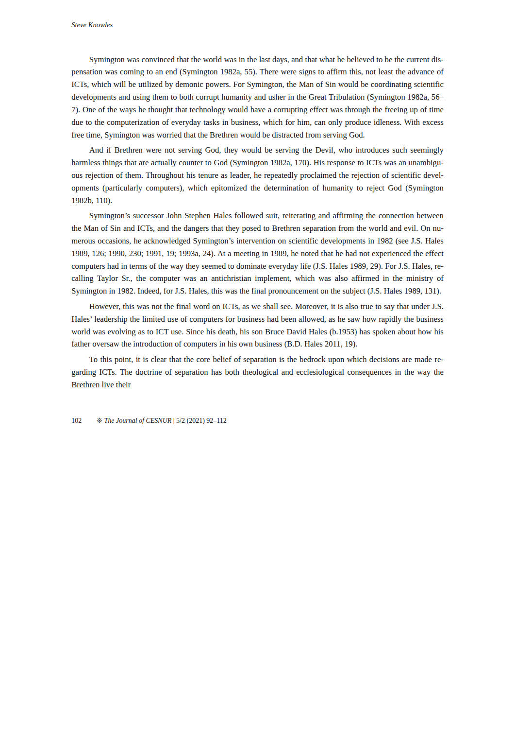Steve Knowles
Symington was convinced that the world was in the last days, and that what he believed to be the current dispensation was coming to an end (Symington 1982a, 55). There were signs to affirm this, not least the advance of ICTs, which will be utilized by demonic powers. For Symington, the Man of Sin would be coordinating scientific developments and using them to both corrupt humanity and usher in the Great Tribulation (Symington 1982a, 56–7). One of the ways he thought that technology would have a corrupting effect was through the freeing up of time due to the computerization of everyday tasks in business, which for him, can only produce idleness. With excess free time, Symington was worried that the Brethren would be distracted from serving God.
And if Brethren were not serving God, they would be serving the Devil, who introduces such seemingly harmless things that are actually counter to God (Symington 1982a, 170). His response to ICTs was an unambiguous rejection of them. Throughout his tenure as leader, he repeatedly proclaimed the rejection of scientific developments (particularly computers), which epitomized the determination of humanity to reject God (Symington 1982b, 110).
Symington’s successor John Stephen Hales followed suit, reiterating and affirming the connection between the Man of Sin and ICTs, and the dangers that they posed to Brethren separation from the world and evil. On numerous occasions, he acknowledged Symington’s intervention on scientific developments in 1982 (see J.S. Hales 1989, 126; 1990, 230; 1991, 19; 1993a, 24). At a meeting in 1989, he noted that he had not experienced the effect computers had in terms of the way they seemed to dominate everyday life (J.S. Hales 1989, 29). For J.S. Hales, recalling Taylor Sr., the computer was an antichristian implement, which was also affirmed in the ministry of Symington in 1982. Indeed, for J.S. Hales, this was the final pronouncement on the subject (J.S. Hales 1989, 131).
However, this was not the final word on ICTs, as we shall see. Moreover, it is also true to say that under J.S. Hales’ leadership the limited use of computers for business had been allowed, as he saw how rapidly the business world was evolving as to ICT use. Since his death, his son Bruce David Hales (b.1953) has spoken about how his father oversaw the introduction of computers in his own business (B.D. Hales 2011, 19).
To this point, it is clear that the core belief of separation is the bedrock upon which decisions are made regarding ICTs. The doctrine of separation has both theological and ecclesiological consequences in the way the Brethren live their
102 ❊ The Journal of CESNUR | 5/2 (2021) 92–112